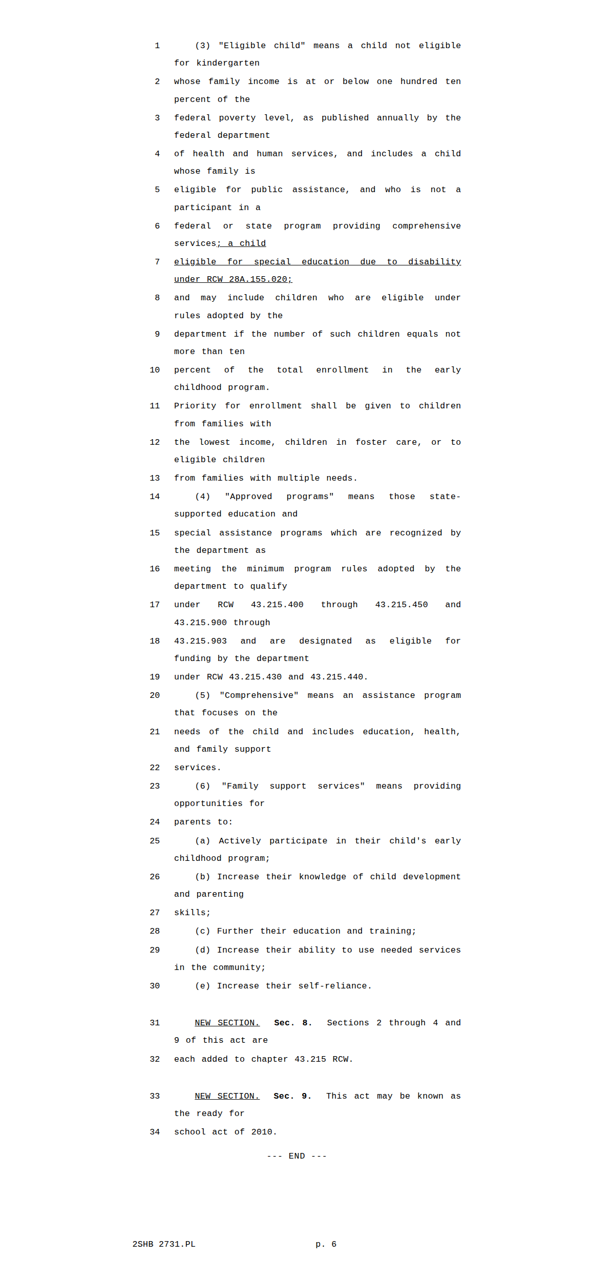| 1 | (3) "Eligible child" means a child not eligible for kindergarten |
| 2 | whose family income is at or below one hundred ten percent of the |
| 3 | federal poverty level, as published annually by the federal department |
| 4 | of health and human services, and includes a child whose family is |
| 5 | eligible for public assistance, and who is not a participant in a |
| 6 | federal or state program providing comprehensive services ; a child |
| 7 | eligible for special education due to disability under RCW 28A.155.020; |
| 8 | and may include children who are eligible under rules adopted by the |
| 9 | department if the number of such children equals not more than ten |
| 10 | percent of the total enrollment in the early childhood program. |
| 11 | Priority for enrollment shall be given to children from families with |
| 12 | the lowest income, children in foster care, or to eligible children |
| 13 | from families with multiple needs. |
| 14 | (4) "Approved programs" means those state-supported education and |
| 15 | special assistance programs which are recognized by the department as |
| 16 | meeting the minimum program rules adopted by the department to qualify |
| 17 | under RCW 43.215.400 through 43.215.450 and 43.215.900 through |
| 18 | 43.215.903 and are designated as eligible for funding by the department |
| 19 | under RCW 43.215.430 and 43.215.440. |
| 20 | (5) "Comprehensive" means an assistance program that focuses on the |
| 21 | needs of the child and includes education, health, and family support |
| 22 | services. |
| 23 | (6) "Family support services" means providing opportunities for |
| 24 | parents to: |
| 25 | (a) Actively participate in their child's early childhood program; |
| 26 | (b) Increase their knowledge of child development and parenting |
| 27 | skills; |
| 28 | (c) Further their education and training; |
| 29 | (d) Increase their ability to use needed services in the community; |
| 30 | (e) Increase their self-reliance. |
| 31 | NEW SECTION. Sec. 8. Sections 2 through 4 and 9 of this act are |
| 32 | each added to chapter 43.215 RCW. |
| 33 | NEW SECTION. Sec. 9. This act may be known as the ready for |
| 34 | school act of 2010. |
--- END ---
2SHB 2731.PL
p. 6